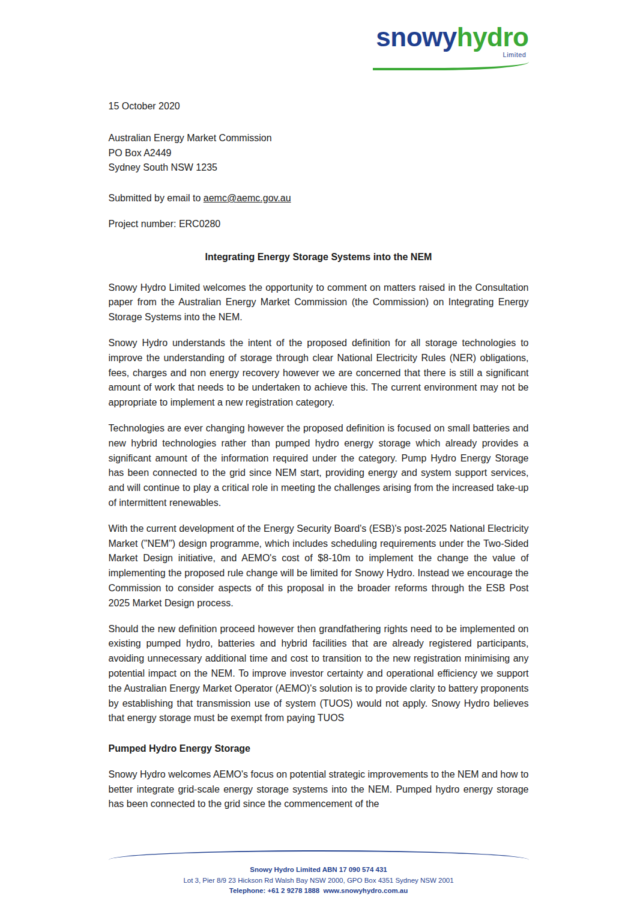snowy hydro Limited
15 October 2020
Australian Energy Market Commission
PO Box A2449
Sydney South NSW 1235
Submitted by email to aemc@aemc.gov.au
Project number: ERC0280
Integrating Energy Storage Systems into the NEM
Snowy Hydro Limited welcomes the opportunity to comment on matters raised in the Consultation paper from the Australian Energy Market Commission (the Commission) on Integrating Energy Storage Systems into the NEM.
Snowy Hydro understands the intent of the proposed definition for all storage technologies to improve the understanding of storage through clear National Electricity Rules (NER) obligations, fees, charges and non energy recovery however we are concerned that there is still a significant amount of work that needs to be undertaken to achieve this. The current environment may not be appropriate to implement a new registration category.
Technologies are ever changing however the proposed definition is focused on small batteries and new hybrid technologies rather than pumped hydro energy storage which already provides a significant amount of the information required under the category. Pump Hydro Energy Storage has been connected to the grid since NEM start, providing energy and system support services, and will continue to play a critical role in meeting the challenges arising from the increased take-up of intermittent renewables.
With the current development of the Energy Security Board's (ESB)'s post-2025 National Electricity Market ("NEM") design programme, which includes scheduling requirements under the Two-Sided Market Design initiative, and AEMO's cost of $8-10m to implement the change the value of implementing the proposed rule change will be limited for Snowy Hydro. Instead we encourage the Commission to consider aspects of this proposal in the broader reforms through the ESB Post 2025 Market Design process.
Should the new definition proceed however then grandfathering rights need to be implemented on existing pumped hydro, batteries and hybrid facilities that are already registered participants, avoiding unnecessary additional time and cost to transition to the new registration minimising any potential impact on the NEM. To improve investor certainty and operational efficiency we support the Australian Energy Market Operator (AEMO)'s solution is to provide clarity to battery proponents by establishing that transmission use of system (TUOS) would not apply. Snowy Hydro believes that energy storage must be exempt from paying TUOS
Pumped Hydro Energy Storage
Snowy Hydro welcomes AEMO's focus on potential strategic improvements to the NEM and how to better integrate grid-scale energy storage systems into the NEM. Pumped hydro energy storage has been connected to the grid since the commencement of the
Snowy Hydro Limited ABN 17 090 574 431
Lot 3, Pier 8/9 23 Hickson Rd Walsh Bay NSW 2000, GPO Box 4351 Sydney NSW 2001
Telephone: +61 2 9278 1888 www.snowyhydro.com.au